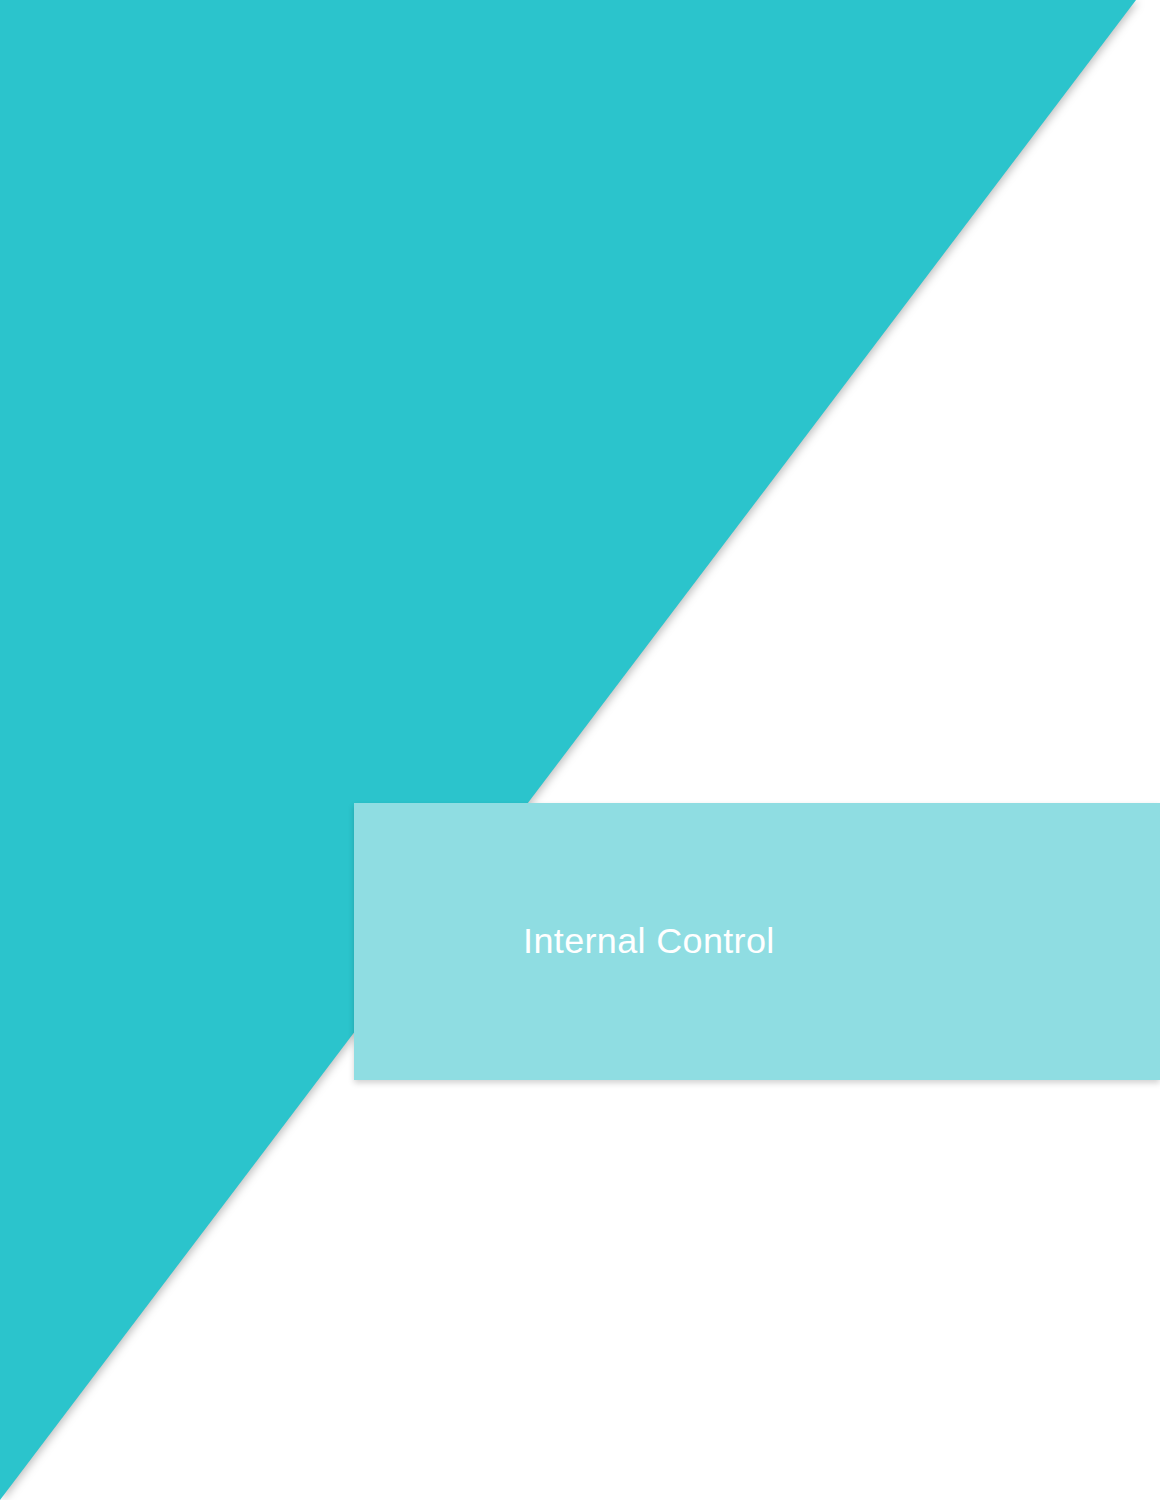Internal Control